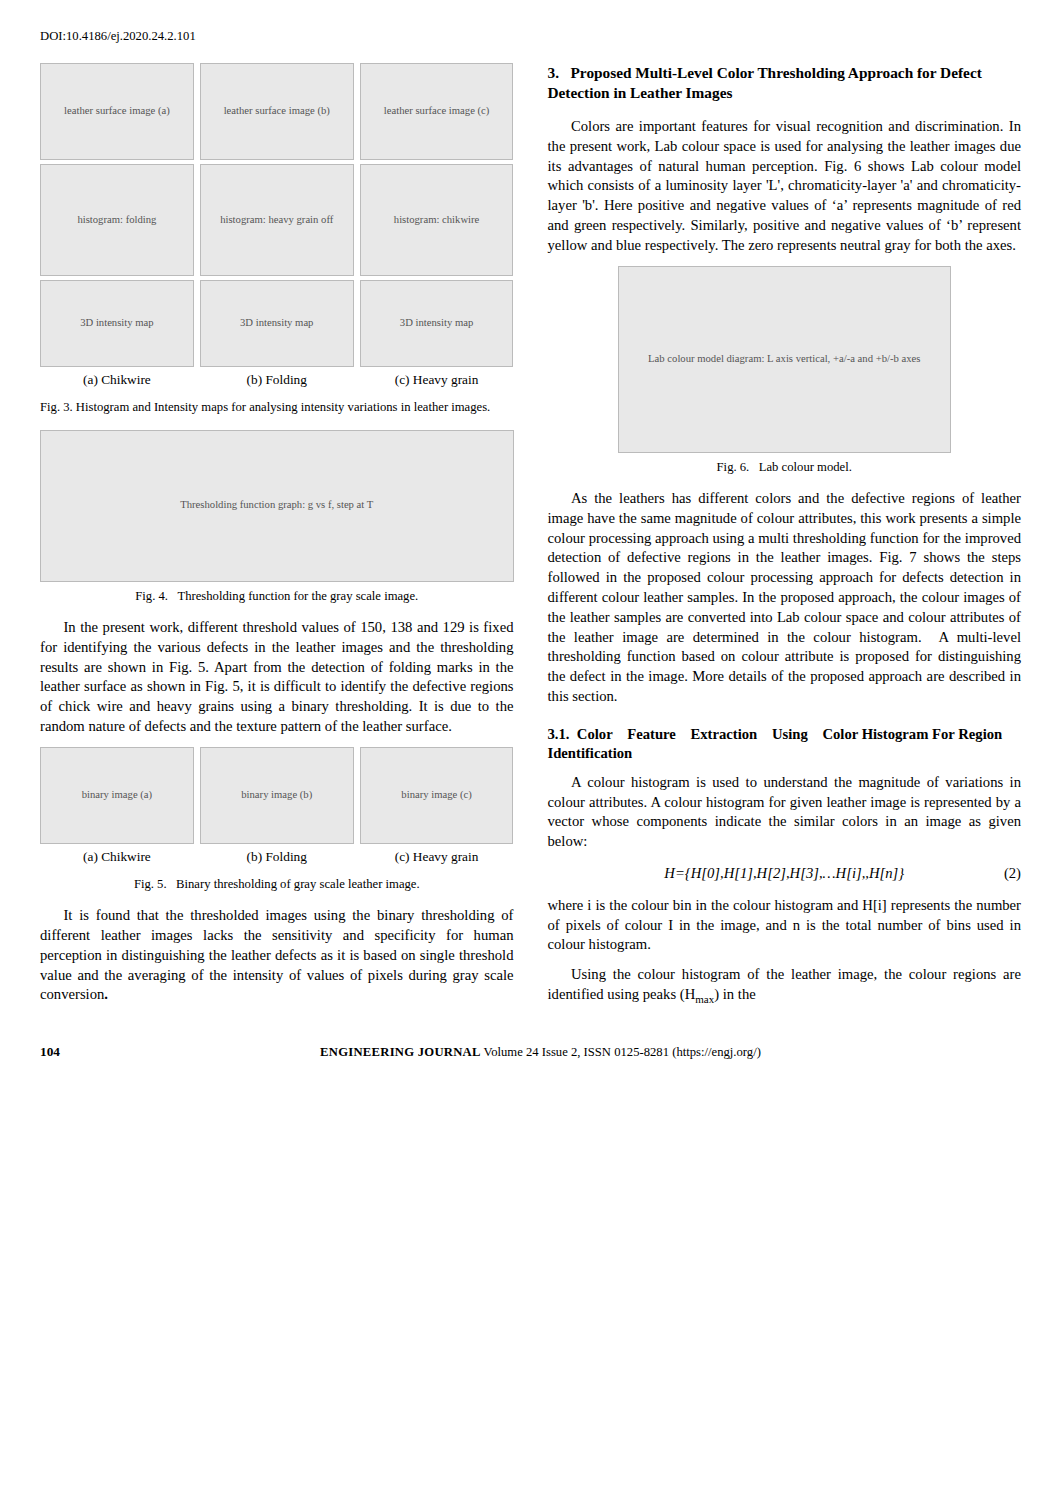DOI:10.4186/ej.2020.24.2.101
leather surface image (a)
leather surface image (b)
leather surface image (c)
histogram: folding
histogram: heavy grain off
histogram: chikwire
3D intensity map
3D intensity map
3D intensity map
(a) Chikwire
(b) Folding
(c) Heavy grain
Fig. 3. Histogram and Intensity maps for analysing intensity variations in leather images.
Thresholding function graph: g vs f, step at T
Fig. 4. Thresholding function for the gray scale image.
In the present work, different threshold values of 150, 138 and 129 is fixed for identifying the various defects in the leather images and the thresholding results are shown in Fig. 5. Apart from the detection of folding marks in the leather surface as shown in Fig. 5, it is difficult to identify the defective regions of chick wire and heavy grains using a binary thresholding. It is due to the random nature of defects and the texture pattern of the leather surface.
binary image (a)
binary image (b)
binary image (c)
(a) Chikwire
(b) Folding
(c) Heavy grain
Fig. 5. Binary thresholding of gray scale leather image.
It is found that the thresholded images using the binary thresholding of different leather images lacks the sensitivity and specificity for human perception in distinguishing the leather defects as it is based on single threshold value and the averaging of the intensity of values of pixels during gray scale conversion.
3. Proposed Multi-Level Color Thresholding Approach for Defect Detection in Leather Images
Colors are important features for visual recognition and discrimination. In the present work, Lab colour space is used for analysing the leather images due its advantages of natural human perception. Fig. 6 shows Lab colour model which consists of a luminosity layer 'L', chromaticity-layer 'a' and chromaticity-layer 'b'. Here positive and negative values of ‘a’ represents magnitude of red and green respectively. Similarly, positive and negative values of ‘b’ represent yellow and blue respectively. The zero represents neutral gray for both the axes.
Lab colour model diagram: L axis vertical, +a/-a and +b/-b axes
Fig. 6. Lab colour model.
As the leathers has different colors and the defective regions of leather image have the same magnitude of colour attributes, this work presents a simple colour processing approach using a multi thresholding function for the improved detection of defective regions in the leather images. Fig. 7 shows the steps followed in the proposed colour processing approach for defects detection in different colour leather samples. In the proposed approach, the colour images of the leather samples are converted into Lab colour space and colour attributes of the leather image are determined in the colour histogram. A multi-level thresholding function based on colour attribute is proposed for distinguishing the defect in the image. More details of the proposed approach are described in this section.
3.1. Color Feature Extraction Using Color Histogram For Region Identification
A colour histogram is used to understand the magnitude of variations in colour attributes. A colour histogram for given leather image is represented by a vector whose components indicate the similar colors in an image as given below:
H={H[0],H[1],H[2],H[3],…H[i],,H[n]}(2)
where i is the colour bin in the colour histogram and H[i] represents the number of pixels of colour I in the image, and n is the total number of bins used in colour histogram.
Using the colour histogram of the leather image, the colour regions are identified using peaks (Hmax) in the
104
ENGINEERING JOURNAL Volume 24 Issue 2, ISSN 0125-8281 (https://engj.org/)